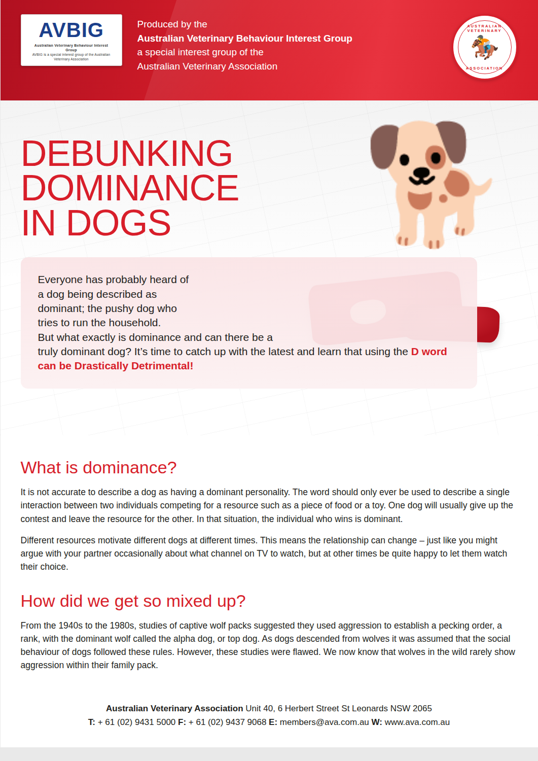AVBIG
Australian Veterinary Behaviour Interest Group AVBIG is a special interest group of the Australian Veterinary Association
Produced by the
Australian Veterinary Behaviour Interest Group
a special interest group of the
Australian Veterinary Association
AUSTRALIAN VETERINARY 🏇 ASSOCIATION ®
🐕
Debunking
Dominance
in Dogs
Everyone has probably heard of a dog being described as dominant; the pushy dog who tries to run the household.
But what exactly is dominance and can there be a
truly dominant dog? It’s time to catch up with the latest and learn that using the D word can be Drastically Detrimental!
What is dominance?
It is not accurate to describe a dog as having a dominant personality. The word should only ever be used to describe a single interaction between two individuals competing for a resource such as a piece of food or a toy. One dog will usually give up the contest and leave the resource for the other. In that situation, the individual who wins is dominant.
Different resources motivate different dogs at different times. This means the relationship can change – just like you might argue with your partner occasionally about what channel on TV to watch, but at other times be quite happy to let them watch their choice.
How did we get so mixed up?
From the 1940s to the 1980s, studies of captive wolf packs suggested they used aggression to establish a pecking order, a rank, with the dominant wolf called the alpha dog, or top dog. As dogs descended from wolves it was assumed that the social behaviour of dogs followed these rules. However, these studies were flawed. We now know that wolves in the wild rarely show aggression within their family pack.
Australian Veterinary Association Unit 40, 6 Herbert Street St Leonards NSW 2065
T: + 61 (02) 9431 5000 F: + 61 (02) 9437 9068 E: members@ava.com.au W: www.ava.com.au